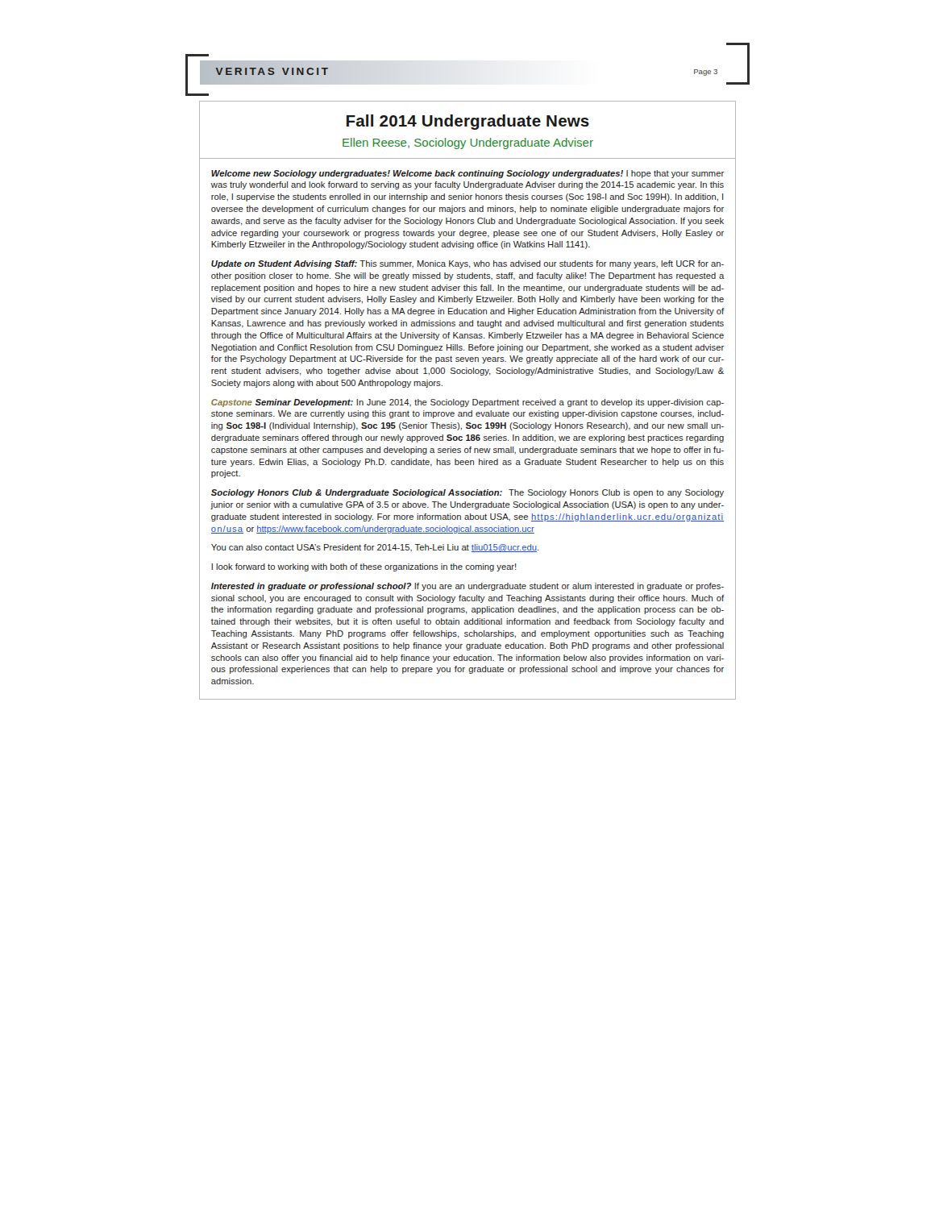VERITAS VINCIT
Page 3
Fall 2014 Undergraduate News
Ellen Reese, Sociology Undergraduate Adviser
Welcome new Sociology undergraduates! Welcome back continuing Sociology undergraduates! I hope that your summer was truly wonderful and look forward to serving as your faculty Undergraduate Adviser during the 2014-15 academic year. In this role, I supervise the students enrolled in our internship and senior honors thesis courses (Soc 198-I and Soc 199H). In addition, I oversee the development of curriculum changes for our majors and minors, help to nominate eligible undergraduate majors for awards, and serve as the faculty adviser for the Sociology Honors Club and Undergraduate Sociological Association. If you seek advice regarding your coursework or progress towards your degree, please see one of our Student Advisers, Holly Easley or Kimberly Etzweiler in the Anthropology/Sociology student advising office (in Watkins Hall 1141).
Update on Student Advising Staff: This summer, Monica Kays, who has advised our students for many years, left UCR for another position closer to home. She will be greatly missed by students, staff, and faculty alike! The Department has requested a replacement position and hopes to hire a new student adviser this fall. In the meantime, our undergraduate students will be advised by our current student advisers, Holly Easley and Kimberly Etzweiler. Both Holly and Kimberly have been working for the Department since January 2014. Holly has a MA degree in Education and Higher Education Administration from the University of Kansas, Lawrence and has previously worked in admissions and taught and advised multicultural and first generation students through the Office of Multicultural Affairs at the University of Kansas. Kimberly Etzweiler has a MA degree in Behavioral Science Negotiation and Conflict Resolution from CSU Dominguez Hills. Before joining our Department, she worked as a student adviser for the Psychology Department at UC-Riverside for the past seven years. We greatly appreciate all of the hard work of our current student advisers, who together advise about 1,000 Sociology, Sociology/Administrative Studies, and Sociology/Law & Society majors along with about 500 Anthropology majors.
Capstone Seminar Development: In June 2014, the Sociology Department received a grant to develop its upper-division capstone seminars. We are currently using this grant to improve and evaluate our existing upper-division capstone courses, including Soc 198-I (Individual Internship), Soc 195 (Senior Thesis), Soc 199H (Sociology Honors Research), and our new small undergraduate seminars offered through our newly approved Soc 186 series. In addition, we are exploring best practices regarding capstone seminars at other campuses and developing a series of new small, undergraduate seminars that we hope to offer in future years. Edwin Elias, a Sociology Ph.D. candidate, has been hired as a Graduate Student Researcher to help us on this project.
Sociology Honors Club & Undergraduate Sociological Association: The Sociology Honors Club is open to any Sociology junior or senior with a cumulative GPA of 3.5 or above. The Undergraduate Sociological Association (USA) is open to any undergraduate student interested in sociology. For more information about USA, see https://highlanderlink.ucr.edu/organization/usa or https://www.facebook.com/undergraduate.sociological.association.ucr
You can also contact USA’s President for 2014-15, Teh-Lei Liu at tliu015@ucr.edu.
I look forward to working with both of these organizations in the coming year!
Interested in graduate or professional school? If you are an undergraduate student or alum interested in graduate or professional school, you are encouraged to consult with Sociology faculty and Teaching Assistants during their office hours. Much of the information regarding graduate and professional programs, application deadlines, and the application process can be obtained through their websites, but it is often useful to obtain additional information and feedback from Sociology faculty and Teaching Assistants. Many PhD programs offer fellowships, scholarships, and employment opportunities such as Teaching Assistant or Research Assistant positions to help finance your graduate education. Both PhD programs and other professional schools can also offer you financial aid to help finance your education. The information below also provides information on various professional experiences that can help to prepare you for graduate or professional school and improve your chances for admission.